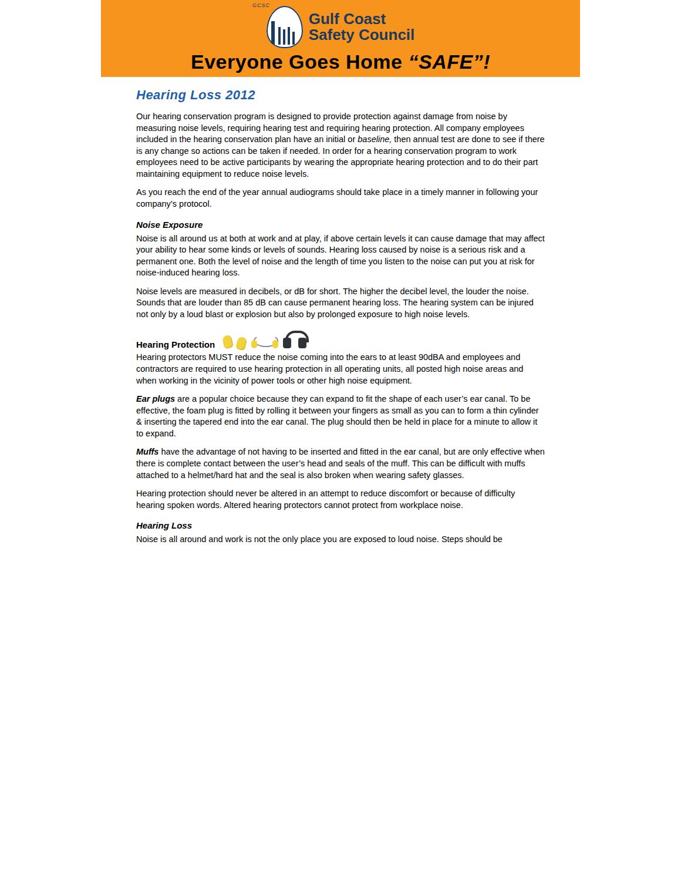GCSC
Gulf Coast Safety Council
Everyone Goes Home “SAFE”!
Hearing Loss 2012
Our hearing conservation program is designed to provide protection against damage from noise by measuring noise levels, requiring hearing test and requiring hearing protection. All company employees included in the hearing conservation plan have an initial or baseline, then annual test are done to see if there is any change so actions can be taken if needed. In order for a hearing conservation program to work employees need to be active participants by wearing the appropriate hearing protection and to do their part maintaining equipment to reduce noise levels.
As you reach the end of the year annual audiograms should take place in a timely manner in following your company’s protocol.
Noise Exposure
Noise is all around us at both at work and at play, if above certain levels it can cause damage that may affect your ability to hear some kinds or levels of sounds. Hearing loss caused by noise is a serious risk and a permanent one. Both the level of noise and the length of time you listen to the noise can put you at risk for noise-induced hearing loss.
Noise levels are measured in decibels, or dB for short. The higher the decibel level, the louder the noise. Sounds that are louder than 85 dB can cause permanent hearing loss. The hearing system can be injured not only by a loud blast or explosion but also by prolonged exposure to high noise levels.
Hearing Protection
Hearing protectors MUST reduce the noise coming into the ears to at least 90dBA and employees and contractors are required to use hearing protection in all operating units, all posted high noise areas and when working in the vicinity of power tools or other high noise equipment.
Ear plugs are a popular choice because they can expand to fit the shape of each user’s ear canal. To be effective, the foam plug is fitted by rolling it between your fingers as small as you can to form a thin cylinder & inserting the tapered end into the ear canal. The plug should then be held in place for a minute to allow it to expand.
Muffs have the advantage of not having to be inserted and fitted in the ear canal, but are only effective when there is complete contact between the user’s head and seals of the muff. This can be difficult with muffs attached to a helmet/hard hat and the seal is also broken when wearing safety glasses.
Hearing protection should never be altered in an attempt to reduce discomfort or because of difficulty hearing spoken words. Altered hearing protectors cannot protect from workplace noise.
Hearing Loss
Noise is all around and work is not the only place you are exposed to loud noise. Steps should be